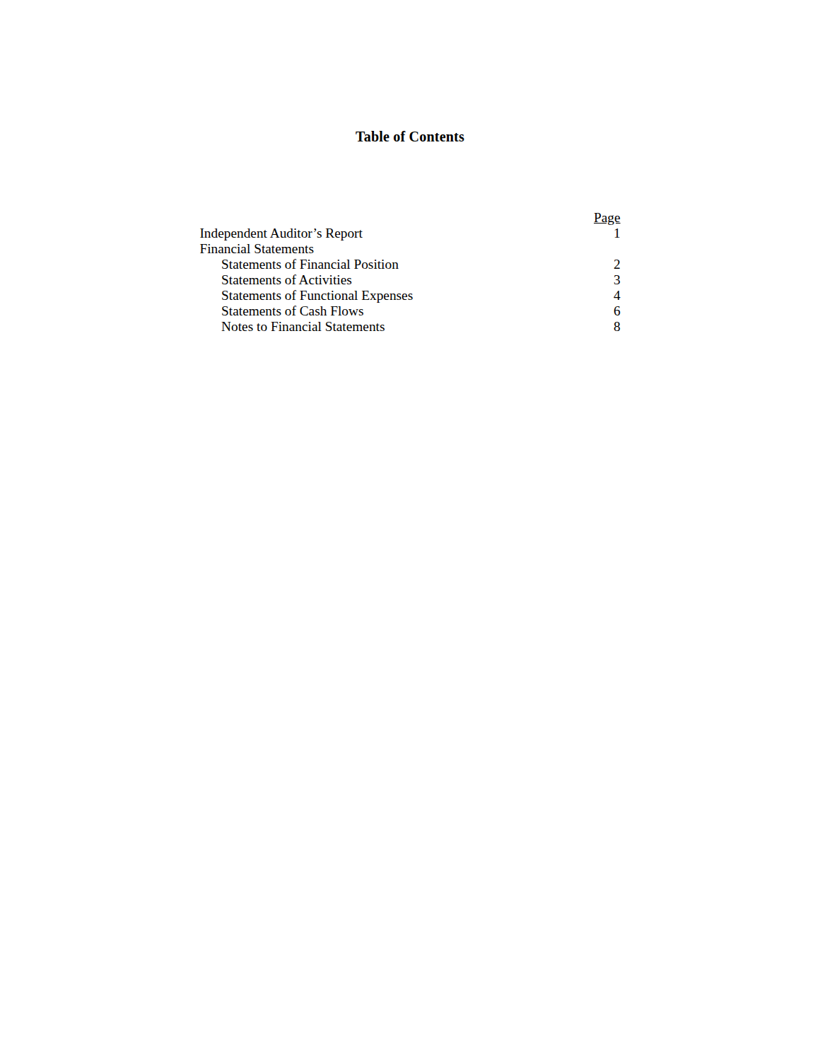Table of Contents
| | Page |
| Independent Auditor’s Report | 1 |
| Financial Statements | |
| Statements of Financial Position | 2 |
| Statements of Activities | 3 |
| Statements of Functional Expenses | 4 |
| Statements of Cash Flows | 6 |
| Notes to Financial Statements | 8 |